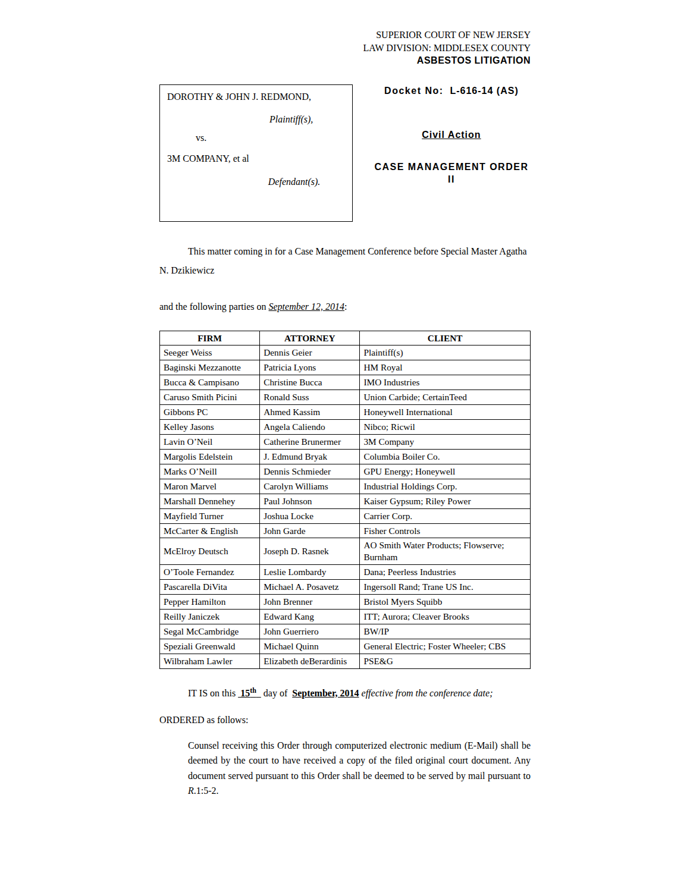SUPERIOR COURT OF NEW JERSEY LAW DIVISION: MIDDLESEX COUNTY ASBESTOS LITIGATION
| DOROTHY & JOHN J. REDMOND, Plaintiff(s), vs. 3M COMPANY, et al Defendant(s). | Docket No: L-616-14 (AS) Civil Action CASE MANAGEMENT ORDER II |
This matter coming in for a Case Management Conference before Special Master Agatha N. Dzikiewicz
and the following parties on September 12, 2014:
| FIRM | ATTORNEY | CLIENT |
| --- | --- | --- |
| Seeger Weiss | Dennis Geier | Plaintiff(s) |
| Baginski Mezzanotte | Patricia Lyons | HM Royal |
| Bucca & Campisano | Christine Bucca | IMO Industries |
| Caruso Smith Picini | Ronald Suss | Union Carbide; CertainTeed |
| Gibbons PC | Ahmed Kassim | Honeywell International |
| Kelley Jasons | Angela Caliendo | Nibco; Ricwil |
| Lavin O’Neil | Catherine Brunermer | 3M Company |
| Margolis Edelstein | J. Edmund Bryak | Columbia Boiler Co. |
| Marks O’Neill | Dennis Schmieder | GPU Energy; Honeywell |
| Maron Marvel | Carolyn Williams | Industrial Holdings Corp. |
| Marshall Dennehey | Paul Johnson | Kaiser Gypsum; Riley Power |
| Mayfield Turner | Joshua Locke | Carrier Corp. |
| McCarter & English | John Garde | Fisher Controls |
| McElroy Deutsch | Joseph D. Rasnek | AO Smith Water Products; Flowserve; Burnham |
| O’Toole Fernandez | Leslie Lombardy | Dana; Peerless Industries |
| Pascarella DiVita | Michael A. Posavetz | Ingersoll Rand; Trane US Inc. |
| Pepper Hamilton | John Brenner | Bristol Myers Squibb |
| Reilly Janiczek | Edward Kang | ITT; Aurora; Cleaver Brooks |
| Segal McCambridge | John Guerriero | BW/IP |
| Speziali Greenwald | Michael Quinn | General Electric; Foster Wheeler; CBS |
| Wilbraham Lawler | Elizabeth deBerardinis | PSE&G |
IT IS on this 15th day of September, 2014 effective from the conference date;
ORDERED as follows:
Counsel receiving this Order through computerized electronic medium (E-Mail) shall be deemed by the court to have received a copy of the filed original court document. Any document served pursuant to this Order shall be deemed to be served by mail pursuant to R.1:5-2.